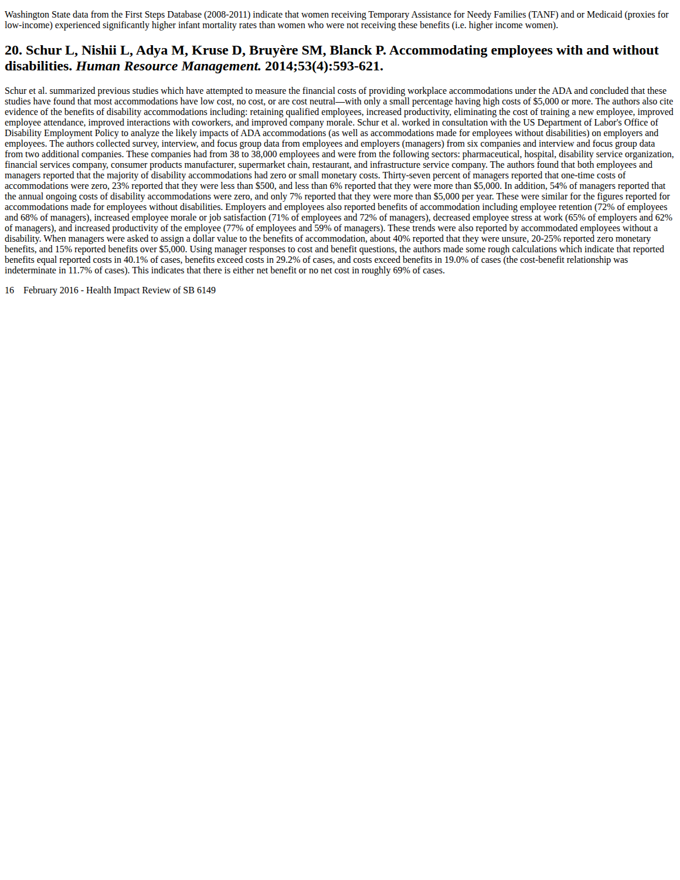Washington State data from the First Steps Database (2008-2011) indicate that women receiving Temporary Assistance for Needy Families (TANF) and or Medicaid (proxies for low-income) experienced significantly higher infant mortality rates than women who were not receiving these benefits (i.e. higher income women).
20. Schur L, Nishii L, Adya M, Kruse D, Bruyère SM, Blanck P. Accommodating employees with and without disabilities. Human Resource Management. 2014;53(4):593-621.
Schur et al. summarized previous studies which have attempted to measure the financial costs of providing workplace accommodations under the ADA and concluded that these studies have found that most accommodations have low cost, no cost, or are cost neutral—with only a small percentage having high costs of $5,000 or more. The authors also cite evidence of the benefits of disability accommodations including: retaining qualified employees, increased productivity, eliminating the cost of training a new employee, improved employee attendance, improved interactions with coworkers, and improved company morale. Schur et al. worked in consultation with the US Department of Labor's Office of Disability Employment Policy to analyze the likely impacts of ADA accommodations (as well as accommodations made for employees without disabilities) on employers and employees. The authors collected survey, interview, and focus group data from employees and employers (managers) from six companies and interview and focus group data from two additional companies. These companies had from 38 to 38,000 employees and were from the following sectors: pharmaceutical, hospital, disability service organization, financial services company, consumer products manufacturer, supermarket chain, restaurant, and infrastructure service company. The authors found that both employees and managers reported that the majority of disability accommodations had zero or small monetary costs. Thirty-seven percent of managers reported that one-time costs of accommodations were zero, 23% reported that they were less than $500, and less than 6% reported that they were more than $5,000. In addition, 54% of managers reported that the annual ongoing costs of disability accommodations were zero, and only 7% reported that they were more than $5,000 per year. These were similar for the figures reported for accommodations made for employees without disabilities. Employers and employees also reported benefits of accommodation including employee retention (72% of employees and 68% of managers), increased employee morale or job satisfaction (71% of employees and 72% of managers), decreased employee stress at work (65% of employers and 62% of managers), and increased productivity of the employee (77% of employees and 59% of managers). These trends were also reported by accommodated employees without a disability. When managers were asked to assign a dollar value to the benefits of accommodation, about 40% reported that they were unsure, 20-25% reported zero monetary benefits, and 15% reported benefits over $5,000. Using manager responses to cost and benefit questions, the authors made some rough calculations which indicate that reported benefits equal reported costs in 40.1% of cases, benefits exceed costs in 29.2% of cases, and costs exceed benefits in 19.0% of cases (the cost-benefit relationship was indeterminate in 11.7% of cases). This indicates that there is either net benefit or no net cost in roughly 69% of cases.
16 February 2016 - Health Impact Review of SB 6149